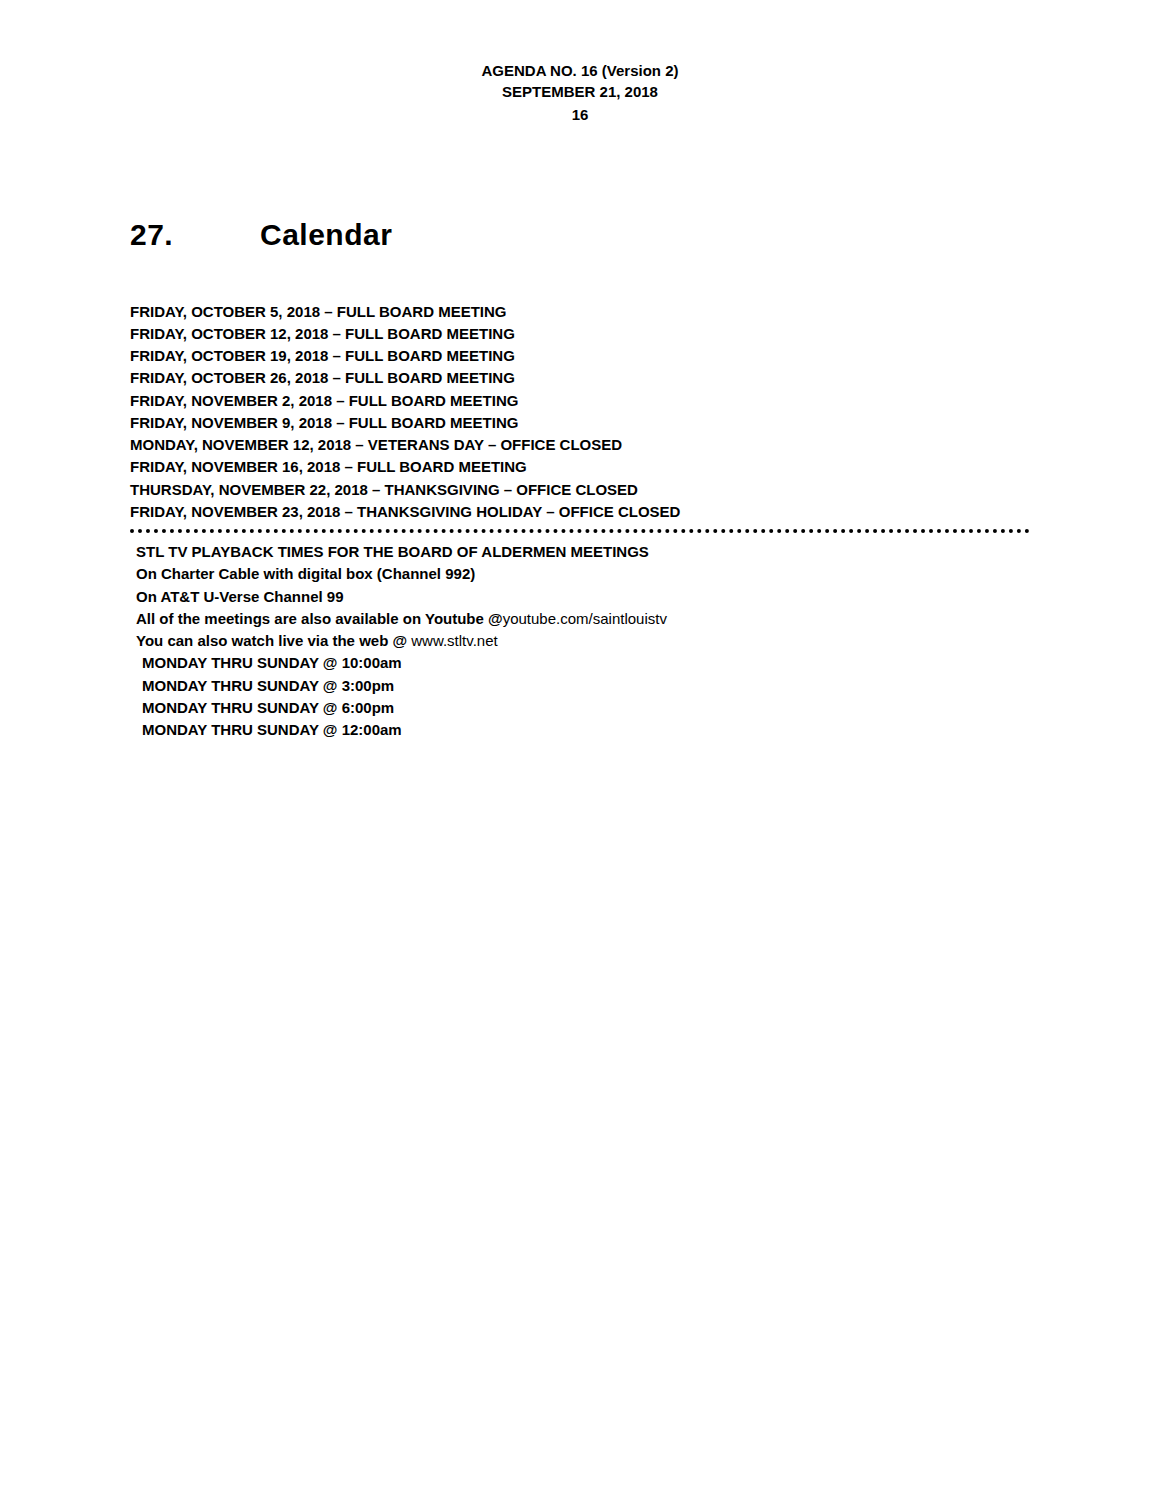AGENDA NO. 16 (Version 2)
SEPTEMBER 21, 2018
16
27. Calendar
FRIDAY, OCTOBER 5, 2018 – FULL BOARD MEETING
FRIDAY, OCTOBER 12, 2018 – FULL BOARD MEETING
FRIDAY, OCTOBER 19, 2018 – FULL BOARD MEETING
FRIDAY, OCTOBER 26, 2018 – FULL BOARD MEETING
FRIDAY, NOVEMBER 2, 2018 – FULL BOARD MEETING
FRIDAY, NOVEMBER 9, 2018 – FULL BOARD MEETING
MONDAY, NOVEMBER 12, 2018 – VETERANS DAY – OFFICE CLOSED
FRIDAY, NOVEMBER 16, 2018 – FULL BOARD MEETING
THURSDAY, NOVEMBER 22, 2018 – THANKSGIVING – OFFICE CLOSED
FRIDAY, NOVEMBER 23, 2018 – THANKSGIVING HOLIDAY – OFFICE CLOSED
STL TV PLAYBACK TIMES FOR THE BOARD OF ALDERMEN MEETINGS
On Charter Cable with digital box (Channel 992)
On AT&T U-Verse Channel 99
All of the meetings are also available on Youtube @youtube.com/saintlouistv
You can also watch live via the web @ www.stltv.net
MONDAY THRU SUNDAY @ 10:00am
MONDAY THRU SUNDAY @ 3:00pm
MONDAY THRU SUNDAY @ 6:00pm
MONDAY THRU SUNDAY @ 12:00am